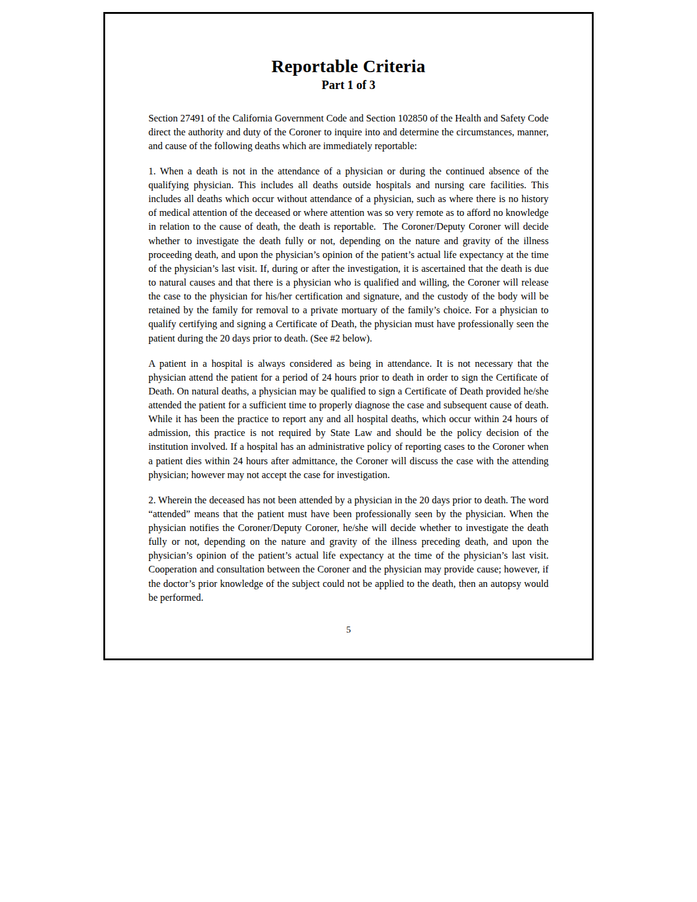Reportable Criteria
Part 1 of 3
Section 27491 of the California Government Code and Section 102850 of the Health and Safety Code direct the authority and duty of the Coroner to inquire into and determine the circumstances, manner, and cause of the following deaths which are immediately reportable:
1. When a death is not in the attendance of a physician or during the continued absence of the qualifying physician. This includes all deaths outside hospitals and nursing care facilities. This includes all deaths which occur without attendance of a physician, such as where there is no history of medical attention of the deceased or where attention was so very remote as to afford no knowledge in relation to the cause of death, the death is reportable. The Coroner/Deputy Coroner will decide whether to investigate the death fully or not, depending on the nature and gravity of the illness proceeding death, and upon the physician’s opinion of the patient’s actual life expectancy at the time of the physician’s last visit. If, during or after the investigation, it is ascertained that the death is due to natural causes and that there is a physician who is qualified and willing, the Coroner will release the case to the physician for his/her certification and signature, and the custody of the body will be retained by the family for removal to a private mortuary of the family’s choice. For a physician to qualify certifying and signing a Certificate of Death, the physician must have professionally seen the patient during the 20 days prior to death. (See #2 below).
A patient in a hospital is always considered as being in attendance. It is not necessary that the physician attend the patient for a period of 24 hours prior to death in order to sign the Certificate of Death. On natural deaths, a physician may be qualified to sign a Certificate of Death provided he/she attended the patient for a sufficient time to properly diagnose the case and subsequent cause of death. While it has been the practice to report any and all hospital deaths, which occur within 24 hours of admission, this practice is not required by State Law and should be the policy decision of the institution involved. If a hospital has an administrative policy of reporting cases to the Coroner when a patient dies within 24 hours after admittance, the Coroner will discuss the case with the attending physician; however may not accept the case for investigation.
2. Wherein the deceased has not been attended by a physician in the 20 days prior to death. The word “attended” means that the patient must have been professionally seen by the physician. When the physician notifies the Coroner/Deputy Coroner, he/she will decide whether to investigate the death fully or not, depending on the nature and gravity of the illness preceding death, and upon the physician’s opinion of the patient’s actual life expectancy at the time of the physician’s last visit. Cooperation and consultation between the Coroner and the physician may provide cause; however, if the doctor’s prior knowledge of the subject could not be applied to the death, then an autopsy would be performed.
5